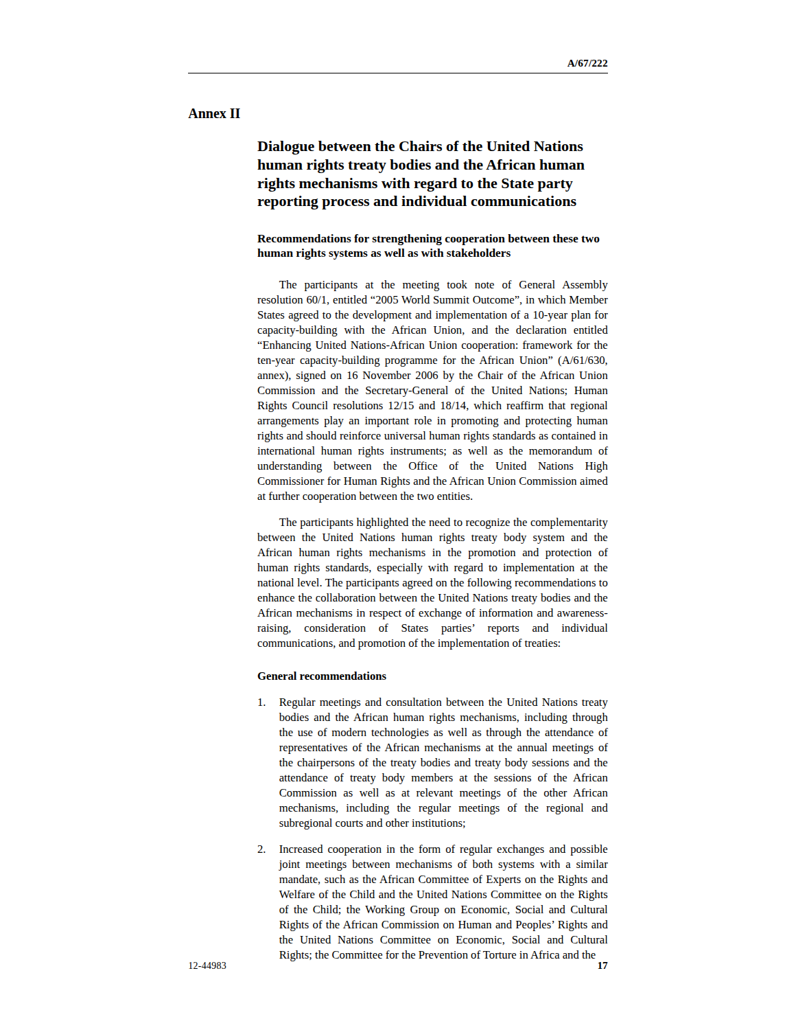A/67/222
Annex II
Dialogue between the Chairs of the United Nations human rights treaty bodies and the African human rights mechanisms with regard to the State party reporting process and individual communications
Recommendations for strengthening cooperation between these two human rights systems as well as with stakeholders
The participants at the meeting took note of General Assembly resolution 60/1, entitled “2005 World Summit Outcome”, in which Member States agreed to the development and implementation of a 10-year plan for capacity-building with the African Union, and the declaration entitled “Enhancing United Nations-African Union cooperation: framework for the ten-year capacity-building programme for the African Union” (A/61/630, annex), signed on 16 November 2006 by the Chair of the African Union Commission and the Secretary-General of the United Nations; Human Rights Council resolutions 12/15 and 18/14, which reaffirm that regional arrangements play an important role in promoting and protecting human rights and should reinforce universal human rights standards as contained in international human rights instruments; as well as the memorandum of understanding between the Office of the United Nations High Commissioner for Human Rights and the African Union Commission aimed at further cooperation between the two entities.
The participants highlighted the need to recognize the complementarity between the United Nations human rights treaty body system and the African human rights mechanisms in the promotion and protection of human rights standards, especially with regard to implementation at the national level. The participants agreed on the following recommendations to enhance the collaboration between the United Nations treaty bodies and the African mechanisms in respect of exchange of information and awareness-raising, consideration of States parties’ reports and individual communications, and promotion of the implementation of treaties:
General recommendations
1.
Regular meetings and consultation between the United Nations treaty bodies and the African human rights mechanisms, including through the use of modern technologies as well as through the attendance of representatives of the African mechanisms at the annual meetings of the chairpersons of the treaty bodies and treaty body sessions and the attendance of treaty body members at the sessions of the African Commission as well as at relevant meetings of the other African mechanisms, including the regular meetings of the regional and subregional courts and other institutions;
2.
Increased cooperation in the form of regular exchanges and possible joint meetings between mechanisms of both systems with a similar mandate, such as the African Committee of Experts on the Rights and Welfare of the Child and the United Nations Committee on the Rights of the Child; the Working Group on Economic, Social and Cultural Rights of the African Commission on Human and Peoples’ Rights and the United Nations Committee on Economic, Social and Cultural Rights; the Committee for the Prevention of Torture in Africa and the
12-44983 17